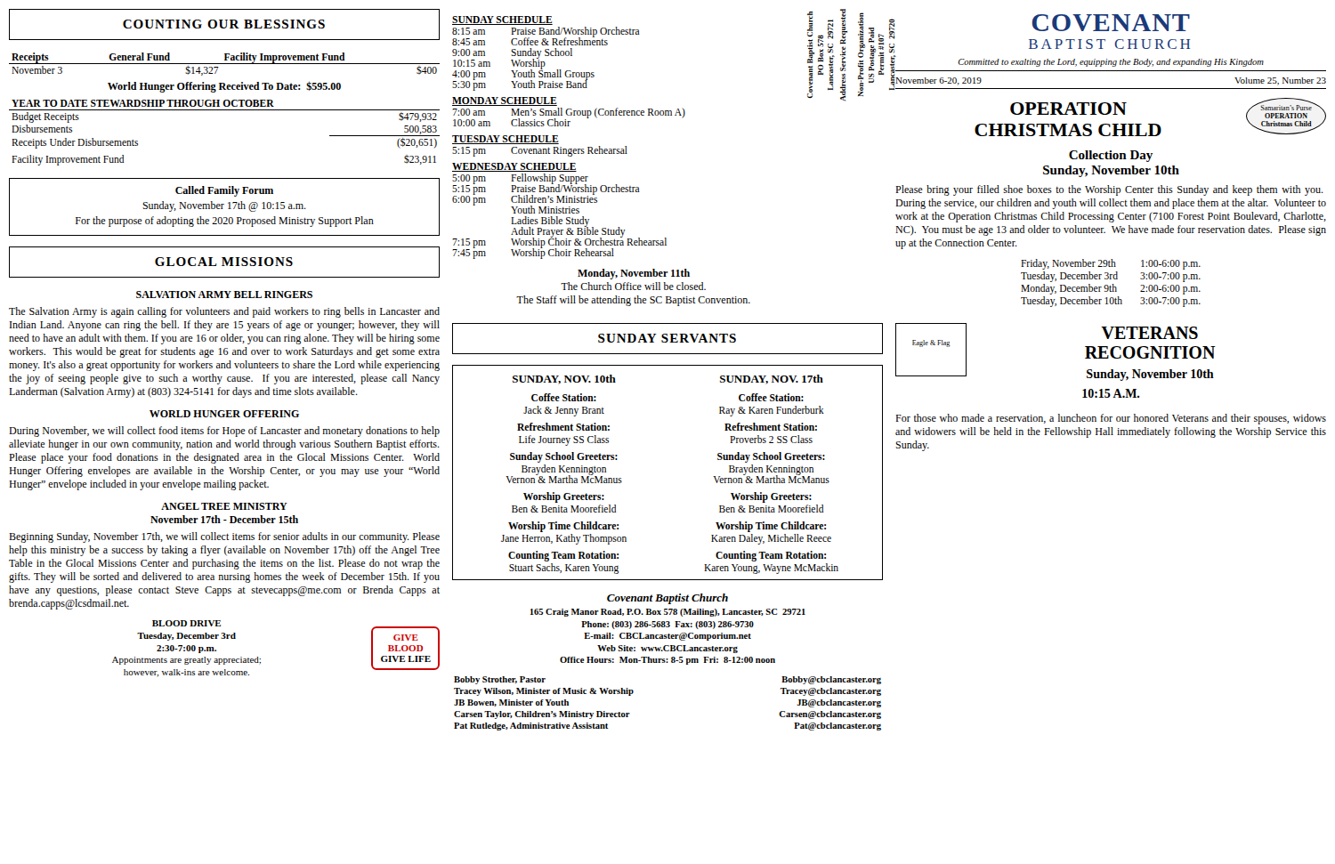COUNTING OUR BLESSINGS
| Receipts | General Fund | Facility Improvement Fund |
| November 3 | $14,327 | $400 |
World Hunger Offering Received To Date: $595.00
| YEAR TO DATE STEWARDSHIP THROUGH OCTOBER |
| Budget Receipts | $479,932 |
| Disbursements | 500,583 |
| Receipts Under Disbursements | ($20,651) |
| Facility Improvement Fund | $23,911 |
Called Family Forum
Sunday, November 17th @ 10:15 a.m.
For the purpose of adopting the 2020 Proposed Ministry Support Plan
GLOCAL MISSIONS
SALVATION ARMY BELL RINGERS
The Salvation Army is again calling for volunteers and paid workers to ring bells in Lancaster and Indian Land. Anyone can ring the bell. If they are 15 years of age or younger; however, they will need to have an adult with them. If you are 16 or older, you can ring alone. They will be hiring some workers. This would be great for students age 16 and over to work Saturdays and get some extra money. It's also a great opportunity for workers and volunteers to share the Lord while experiencing the joy of seeing people give to such a worthy cause. If you are interested, please call Nancy Landerman (Salvation Army) at (803) 324-5141 for days and time slots available.
WORLD HUNGER OFFERING
During November, we will collect food items for Hope of Lancaster and monetary donations to help alleviate hunger in our own community, nation and world through various Southern Baptist efforts. Please place your food donations in the designated area in the Glocal Missions Center. World Hunger Offering envelopes are available in the Worship Center, or you may use your “World Hunger” envelope included in your envelope mailing packet.
ANGEL TREE MINISTRY
November 17th - December 15th
Beginning Sunday, November 17th, we will collect items for senior adults in our community. Please help this ministry be a success by taking a flyer (available on November 17th) off the Angel Tree Table in the Glocal Missions Center and purchasing the items on the list. Please do not wrap the gifts. They will be sorted and delivered to area nursing homes the week of December 15th. If you have any questions, please contact Steve Capps at stevecapps@me.com or Brenda Capps at brenda.capps@lcsdmail.net.
BLOOD DRIVE
Tuesday, December 3rd
2:30-7:00 p.m.
Appointments are greatly appreciated;
however, walk-ins are welcome.
GIVE
BLOOD
GIVE LIFE
SUNDAY SCHEDULE
| 8:15 am | Praise Band/Worship Orchestra |
| 8:45 am | Coffee & Refreshments |
| 9:00 am | Sunday School |
| 10:15 am | Worship |
| 4:00 pm | Youth Small Groups |
| 5:30 pm | Youth Praise Band |
MONDAY SCHEDULE
| 7:00 am | Men’s Small Group (Conference Room A) |
| 10:00 am | Classics Choir |
TUESDAY SCHEDULE
| 5:15 pm | Covenant Ringers Rehearsal |
WEDNESDAY SCHEDULE
| 5:00 pm | Fellowship Supper |
| 5:15 pm | Praise Band/Worship Orchestra |
| 6:00 pm | Children’s Ministries |
| | Youth Ministries |
| | Ladies Bible Study |
| | Adult Prayer & Bible Study |
| 7:15 pm | Worship Choir & Orchestra Rehearsal |
| 7:45 pm | Worship Choir Rehearsal |
Monday, November 11th
The Church Office will be closed.
The Staff will be attending the SC Baptist Convention.
Covenant Baptist Church
PO Box 578
Lancaster, SC 29721
Address Service Requested
Non-Profit Organization
US Postage Paid
Permit #107
Lancaster, SC 29720
SUNDAY SERVANTS
| SUNDAY, NOV. 10th | SUNDAY, NOV. 17th |
| Coffee Station: | Coffee Station: |
| Jack & Jenny Brant | Ray & Karen Funderburk |
| Refreshment Station: | Refreshment Station: |
| Life Journey SS Class | Proverbs 2 SS Class |
| Sunday School Greeters: | Sunday School Greeters: |
| Brayden Kennington Vernon & Martha McManus | Brayden Kennington Vernon & Martha McManus |
| Worship Greeters: | Worship Greeters: |
| Ben & Benita Moorefield | Ben & Benita Moorefield |
| Worship Time Childcare: | Worship Time Childcare: |
| Jane Herron, Kathy Thompson | Karen Daley, Michelle Reece |
| Counting Team Rotation: | Counting Team Rotation: |
| Stuart Sachs, Karen Young | Karen Young, Wayne McMackin |
Covenant Baptist Church
165 Craig Manor Road, P.O. Box 578 (Mailing), Lancaster, SC 29721
Phone: (803) 286-5683 Fax: (803) 286-9730
E-mail: CBCLancaster@Comporium.net
Web Site: www.CBCLancaster.org
Office Hours: Mon-Thurs: 8-5 pm Fri: 8-12:00 noon
| Bobby Strother, Pastor | Bobby@cbclancaster.org |
| Tracey Wilson, Minister of Music & Worship | Tracey@cbclancaster.org |
| JB Bowen, Minister of Youth | JB@cbclancaster.org |
| Carsen Taylor, Children’s Ministry Director | Carsen@cbclancaster.org |
| Pat Rutledge, Administrative Assistant | Pat@cbclancaster.org |
COVENANT
BAPTIST CHURCH
Committed to exalting the Lord, equipping the Body, and expanding His Kingdom
November 6-20, 2019 Volume 25, Number 23
Samaritan’s Purse
OPERATION
Christmas Child
OPERATION
CHRISTMAS CHILD
Collection Day
Sunday, November 10th
Please bring your filled shoe boxes to the Worship Center this Sunday and keep them with you. During the service, our children and youth will collect them and place them at the altar. Volunteer to work at the Operation Christmas Child Processing Center (7100 Forest Point Boulevard, Charlotte, NC). You must be age 13 and older to volunteer. We have made four reservation dates. Please sign up at the Connection Center.
| Friday, November 29th | 1:00-6:00 p.m. |
| Tuesday, December 3rd | 3:00-7:00 p.m. |
| Monday, December 9th | 2:00-6:00 p.m. |
| Tuesday, December 10th | 3:00-7:00 p.m. |
Eagle & Flag
VETERANS
RECOGNITION
Sunday, November 10th
10:15 A.M.
For those who made a reservation, a luncheon for our honored Veterans and their spouses, widows and widowers will be held in the Fellowship Hall immediately following the Worship Service this Sunday.